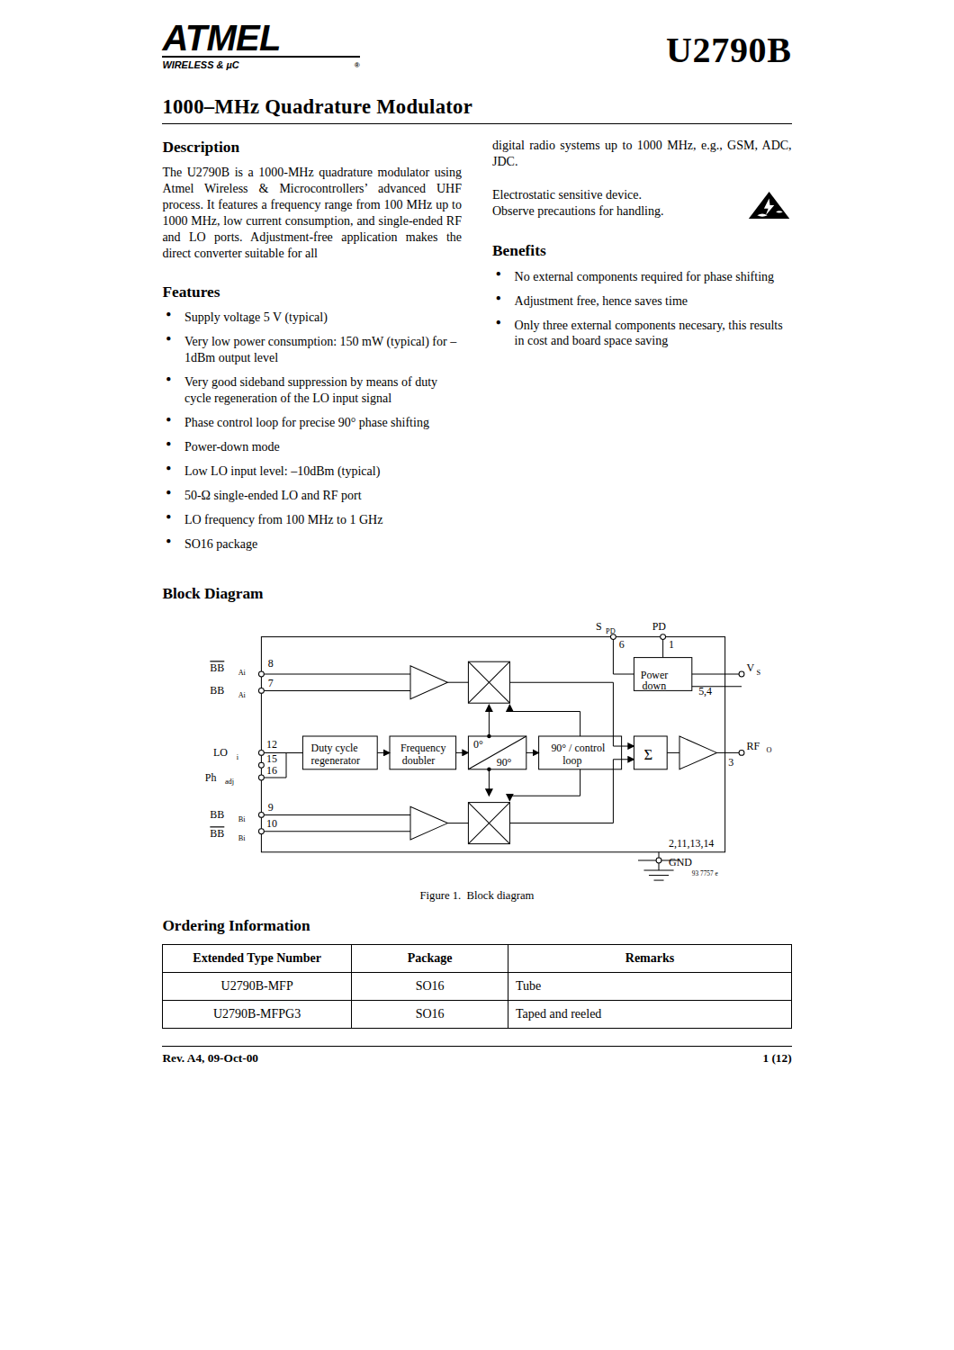ATMEL
WIRELESS & µC®
U2790B
1000–MHz Quadrature Modulator
Description
The U2790B is a 1000-MHz quadrature modulator using Atmel Wireless & Microcontrollers’ advanced UHF process. It features a frequency range from 100 MHz up to 1000 MHz, low current consumption, and single-ended RF and LO ports. Adjustment-free application makes the direct converter suitable for all
Features
Supply voltage 5 V (typical)
Very low power consumption: 150 mW (typical) for –1dBm output level
Very good sideband suppression by means of duty cycle regeneration of the LO input signal
Phase control loop for precise 90° phase shifting
Power-down mode
Low LO input level: –10dBm (typical)
50-Ω single-ended LO and RF port
LO frequency from 100 MHz to 1 GHz
SO16 package
digital radio systems up to 1000 MHz, e.g., GSM, ADC, JDC.
Electrostatic sensitive device.
Observe precautions for handling.
Benefits
No external components required for phase shifting
Adjustment free, hence saves time
Only three external components necesary, this results in cost and board space saving
Block Diagram
BB Ai BB Ai LO i Ph adj BB Bi BB Bi 8 7 12 15 16 9 10 6 1 5,4 3 2,11,13,14 V S RF O S PD PD GND Duty cycle regenerator Frequency doubler 0° 90° 90° / control loop Power down Σ 93 7757 e
Figure 1. Block diagram
Ordering Information
| Extended Type Number | Package | Remarks |
| --- | --- | --- |
| U2790B-MFP | SO16 | Tube |
| U2790B-MFPG3 | SO16 | Taped and reeled |
Rev. A4, 09-Oct-00 1 (12)